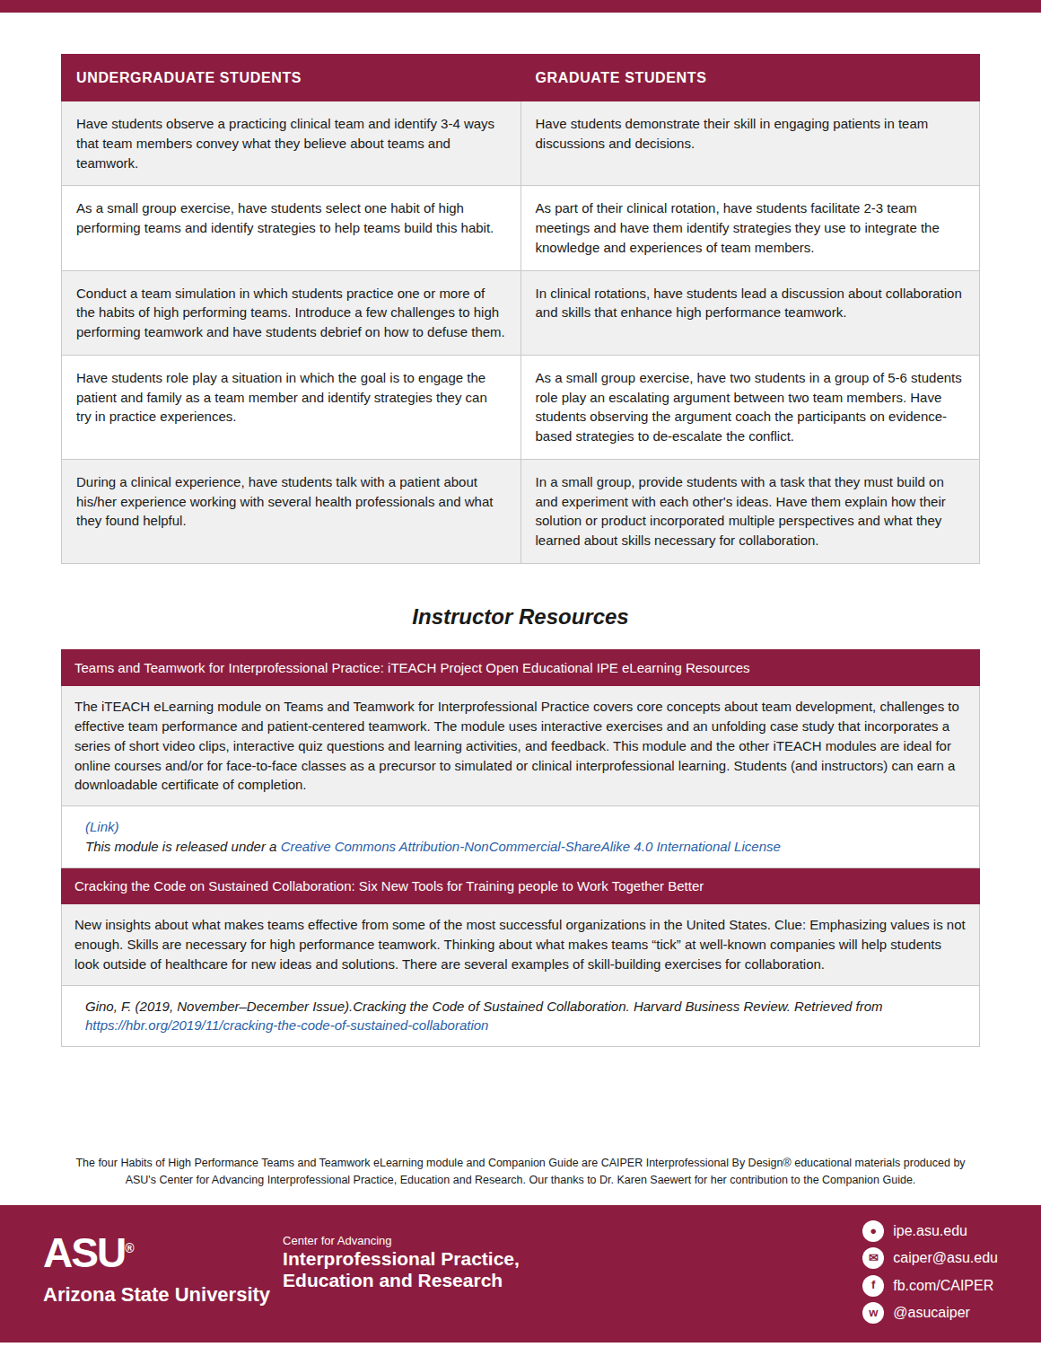| UNDERGRADUATE STUDENTS | GRADUATE STUDENTS |
| --- | --- |
| Have students observe a practicing clinical team and identify 3-4 ways that team members convey what they believe about teams and teamwork. | Have students demonstrate their skill in engaging patients in team discussions and decisions. |
| As a small group exercise, have students select one habit of high performing teams and identify strategies to help teams build this habit. | As part of their clinical rotation, have students facilitate 2-3 team meetings and have them identify strategies they use to integrate the knowledge and experiences of team members. |
| Conduct a team simulation in which students practice one or more of the habits of high performing teams. Introduce a few challenges to high performing teamwork and have students debrief on how to defuse them. | In clinical rotations, have students lead a discussion about collaboration and skills that enhance high performance teamwork. |
| Have students role play a situation in which the goal is to engage the patient and family as a team member and identify strategies they can try in practice experiences. | As a small group exercise, have two students in a group of 5-6 students role play an escalating argument between two team members. Have students observing the argument coach the participants on evidence-based strategies to de-escalate the conflict. |
| During a clinical experience, have students talk with a patient about his/her experience working with several health professionals and what they found helpful. | In a small group, provide students with a task that they must build on and experiment with each other's ideas. Have them explain how their solution or product incorporated multiple perspectives and what they learned about skills necessary for collaboration. |
Instructor Resources
| Teams and Teamwork for Interprofessional Practice: iTEACH Project Open Educational IPE eLearning Resources |
| --- |
| The iTEACH eLearning module on Teams and Teamwork for Interprofessional Practice covers core concepts about team development, challenges to effective team performance and patient-centered teamwork. The module uses interactive exercises and an unfolding case study that incorporates a series of short video clips, interactive quiz questions and learning activities, and feedback. This module and the other iTEACH modules are ideal for online courses and/or for face-to-face classes as a precursor to simulated or clinical interprofessional learning. Students (and instructors) can earn a downloadable certificate of completion. |
| (Link) This module is released under a Creative Commons Attribution-NonCommercial-ShareAlike 4.0 International License |
| Cracking the Code on Sustained Collaboration: Six New Tools for Training people to Work Together Better |
| New insights about what makes teams effective from some of the most successful organizations in the United States. Clue: Emphasizing values is not enough. Skills are necessary for high performance teamwork. Thinking about what makes teams “tick” at well-known companies will help students look outside of healthcare for new ideas and solutions. There are several examples of skill-building exercises for collaboration. |
| Gino, F. (2019, November–December Issue).Cracking the Code of Sustained Collaboration. Harvard Business Review. Retrieved from https://hbr.org/2019/11/cracking-the-code-of-sustained-collaboration |
The four Habits of High Performance Teams and Teamwork eLearning module and Companion Guide are CAIPER Interprofessional By Design® educational materials produced by ASU's Center for Advancing Interprofessional Practice, Education and Research. Our thanks to Dr. Karen Saewert for her contribution to the Companion Guide.
ASU®
Arizona State University
Center for Advancing Interprofessional Practice, Education and Research
●ipe.asu.edu
✉caiper@asu.edu
ffb.com/CAIPER
w@asucaiper